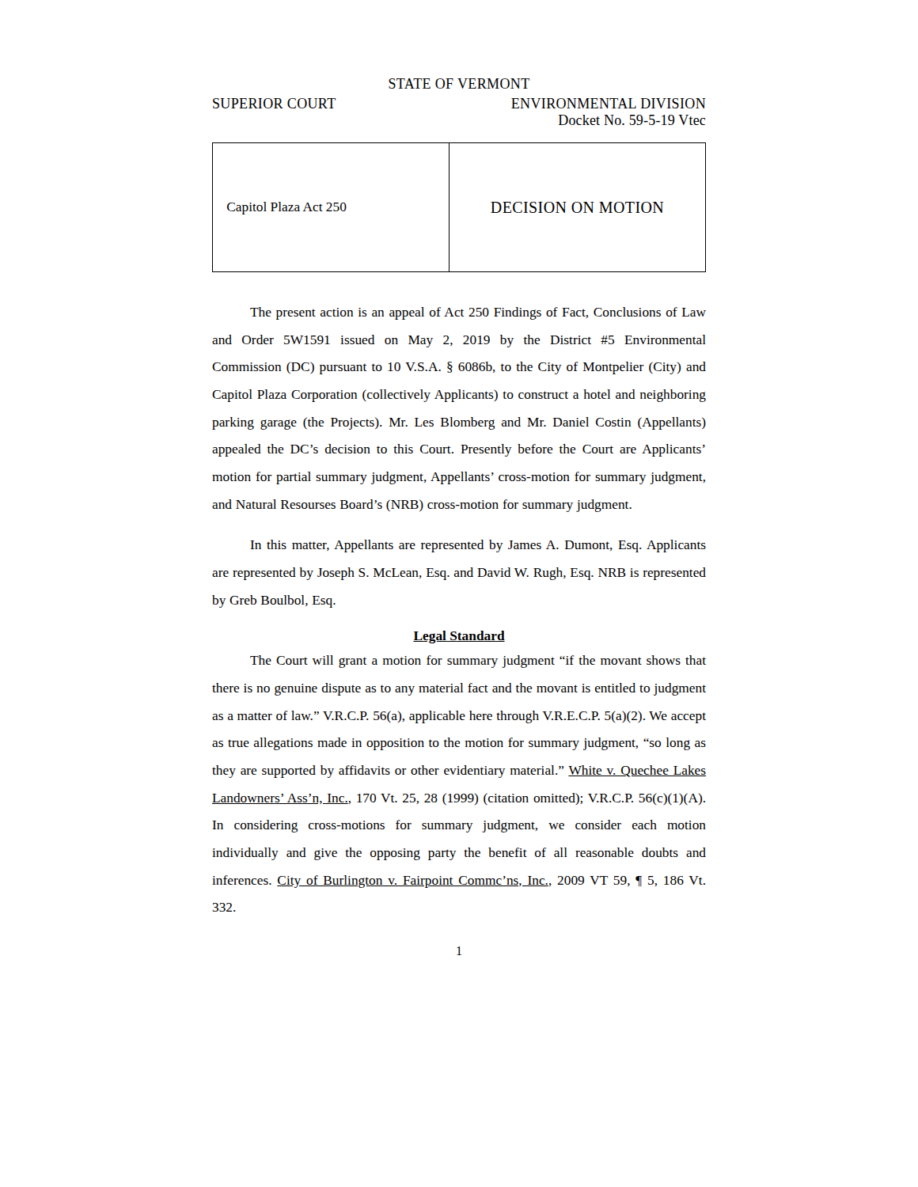STATE OF VERMONT
SUPERIOR COURT
ENVIRONMENTAL DIVISION Docket No. 59-5-19 Vtec
| Capitol Plaza Act 250 | DECISION ON MOTION |
The present action is an appeal of Act 250 Findings of Fact, Conclusions of Law and Order 5W1591 issued on May 2, 2019 by the District #5 Environmental Commission (DC) pursuant to 10 V.S.A. § 6086b, to the City of Montpelier (City) and Capitol Plaza Corporation (collectively Applicants) to construct a hotel and neighboring parking garage (the Projects). Mr. Les Blomberg and Mr. Daniel Costin (Appellants) appealed the DC’s decision to this Court. Presently before the Court are Applicants’ motion for partial summary judgment, Appellants’ cross-motion for summary judgment, and Natural Resourses Board’s (NRB) cross-motion for summary judgment.
In this matter, Appellants are represented by James A. Dumont, Esq. Applicants are represented by Joseph S. McLean, Esq. and David W. Rugh, Esq. NRB is represented by Greb Boulbol, Esq.
Legal Standard
The Court will grant a motion for summary judgment “if the movant shows that there is no genuine dispute as to any material fact and the movant is entitled to judgment as a matter of law.” V.R.C.P. 56(a), applicable here through V.R.E.C.P. 5(a)(2). We accept as true allegations made in opposition to the motion for summary judgment, “so long as they are supported by affidavits or other evidentiary material.” White v. Quechee Lakes Landowners’ Ass’n, Inc., 170 Vt. 25, 28 (1999) (citation omitted); V.R.C.P. 56(c)(1)(A). In considering cross-motions for summary judgment, we consider each motion individually and give the opposing party the benefit of all reasonable doubts and inferences. City of Burlington v. Fairpoint Commc’ns, Inc., 2009 VT 59, ¶ 5, 186 Vt. 332.
1